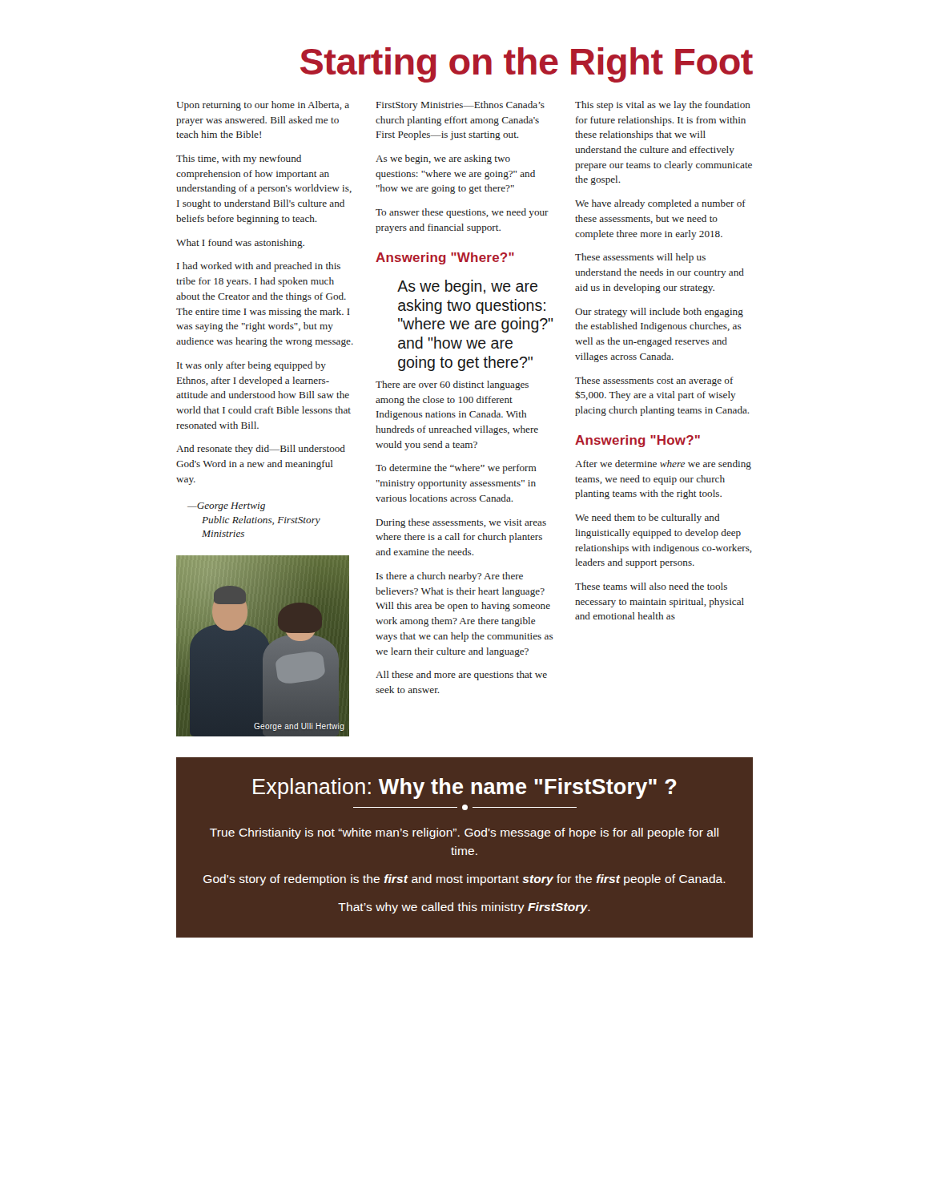Starting on the Right Foot
Upon returning to our home in Alberta, a prayer was answered. Bill asked me to teach him the Bible!
This time, with my newfound comprehension of how important an understanding of a person's worldview is, I sought to understand Bill's culture and beliefs before beginning to teach.
What I found was astonishing.
I had worked with and preached in this tribe for 18 years. I had spoken much about the Creator and the things of God. The entire time I was missing the mark. I was saying the "right words", but my audience was hearing the wrong message.
It was only after being equipped by Ethnos, after I developed a learners-attitude and understood how Bill saw the world that I could craft Bible lessons that resonated with Bill.
And resonate they did—Bill understood God's Word in a new and meaningful way.
—George Hertwig Public Relations, FirstStory Ministries
George and Ulli Hertwig
FirstStory Ministries—Ethnos Canada’s church planting effort among Canada's First Peoples—is just starting out.
As we begin, we are asking two questions: "where we are going?" and "how we are going to get there?"
To answer these questions, we need your prayers and financial support.
Answering "Where?"
As we begin, we are asking two questions: "where we are going?" and "how we are going to get there?"
There are over 60 distinct languages among the close to 100 different Indigenous nations in Canada. With hundreds of unreached villages, where would you send a team?
To determine the “where” we perform "ministry opportunity assessments" in various locations across Canada.
During these assessments, we visit areas where there is a call for church planters and examine the needs.
Is there a church nearby? Are there believers? What is their heart language? Will this area be open to having someone work among them? Are there tangible ways that we can help the communities as we learn their culture and language?
All these and more are questions that we seek to answer.
This step is vital as we lay the foundation for future relationships. It is from within these relationships that we will understand the culture and effectively prepare our teams to clearly communicate the gospel.
We have already completed a number of these assessments, but we need to complete three more in early 2018.
These assessments will help us understand the needs in our country and aid us in developing our strategy.
Our strategy will include both engaging the established Indigenous churches, as well as the un-engaged reserves and villages across Canada.
These assessments cost an average of $5,000. They are a vital part of wisely placing church planting teams in Canada.
Answering "How?"
After we determine where we are sending teams, we need to equip our church planting teams with the right tools.
We need them to be culturally and linguistically equipped to develop deep relationships with indigenous co-workers, leaders and support persons.
These teams will also need the tools necessary to maintain spiritual, physical and emotional health as
Explanation: Why the name "FirstStory" ?
True Christianity is not “white man’s religion”. God's message of hope is for all people for all time.
God's story of redemption is the first and most important story for the first people of Canada.
That’s why we called this ministry FirstStory.